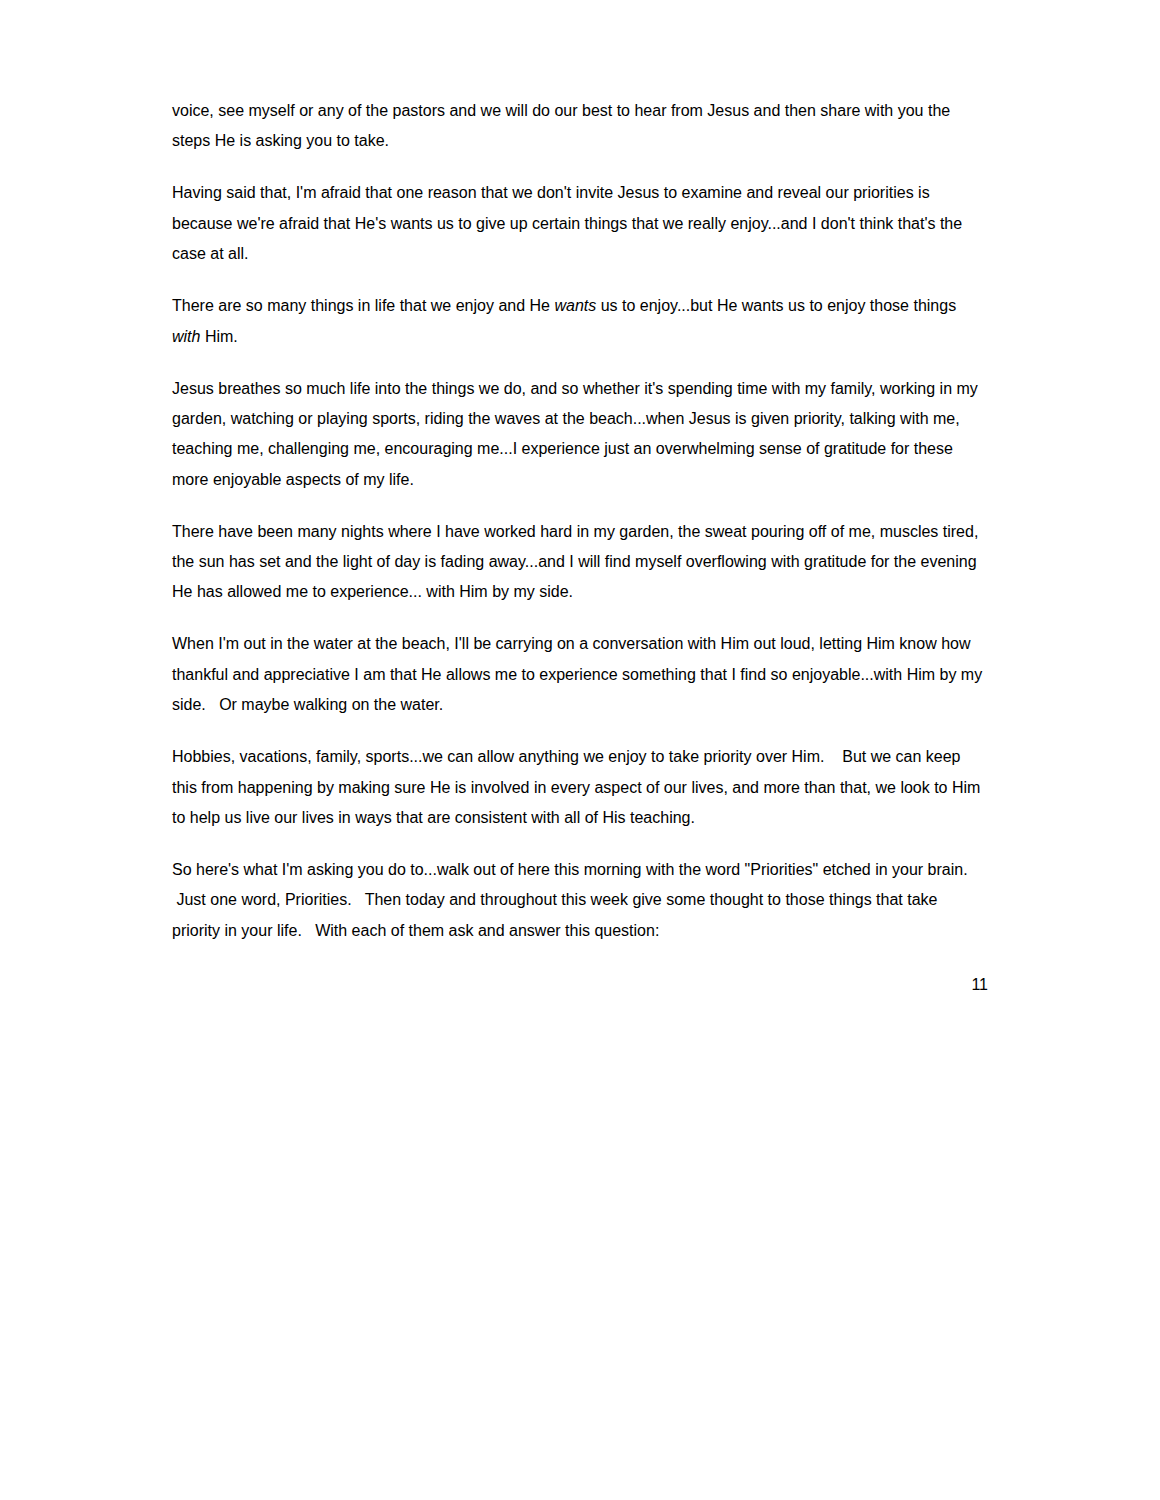voice, see myself or any of the pastors and we will do our best to hear from Jesus and then share with you the steps He is asking you to take.
Having said that, I'm afraid that one reason that we don't invite Jesus to examine and reveal our priorities is because we're afraid that He's wants us to give up certain things that we really enjoy...and I don't think that's the case at all.
There are so many things in life that we enjoy and He wants us to enjoy...but He wants us to enjoy those things with Him.
Jesus breathes so much life into the things we do, and so whether it's spending time with my family, working in my garden, watching or playing sports, riding the waves at the beach...when Jesus is given priority, talking with me, teaching me, challenging me, encouraging me...I experience just an overwhelming sense of gratitude for these more enjoyable aspects of my life.
There have been many nights where I have worked hard in my garden, the sweat pouring off of me, muscles tired, the sun has set and the light of day is fading away...and I will find myself overflowing with gratitude for the evening He has allowed me to experience... with Him by my side.
When I'm out in the water at the beach, I'll be carrying on a conversation with Him out loud, letting Him know how thankful and appreciative I am that He allows me to experience something that I find so enjoyable...with Him by my side. Or maybe walking on the water.
Hobbies, vacations, family, sports...we can allow anything we enjoy to take priority over Him. But we can keep this from happening by making sure He is involved in every aspect of our lives, and more than that, we look to Him to help us live our lives in ways that are consistent with all of His teaching.
So here's what I'm asking you do to...walk out of here this morning with the word "Priorities" etched in your brain. Just one word, Priorities. Then today and throughout this week give some thought to those things that take priority in your life. With each of them ask and answer this question:
11